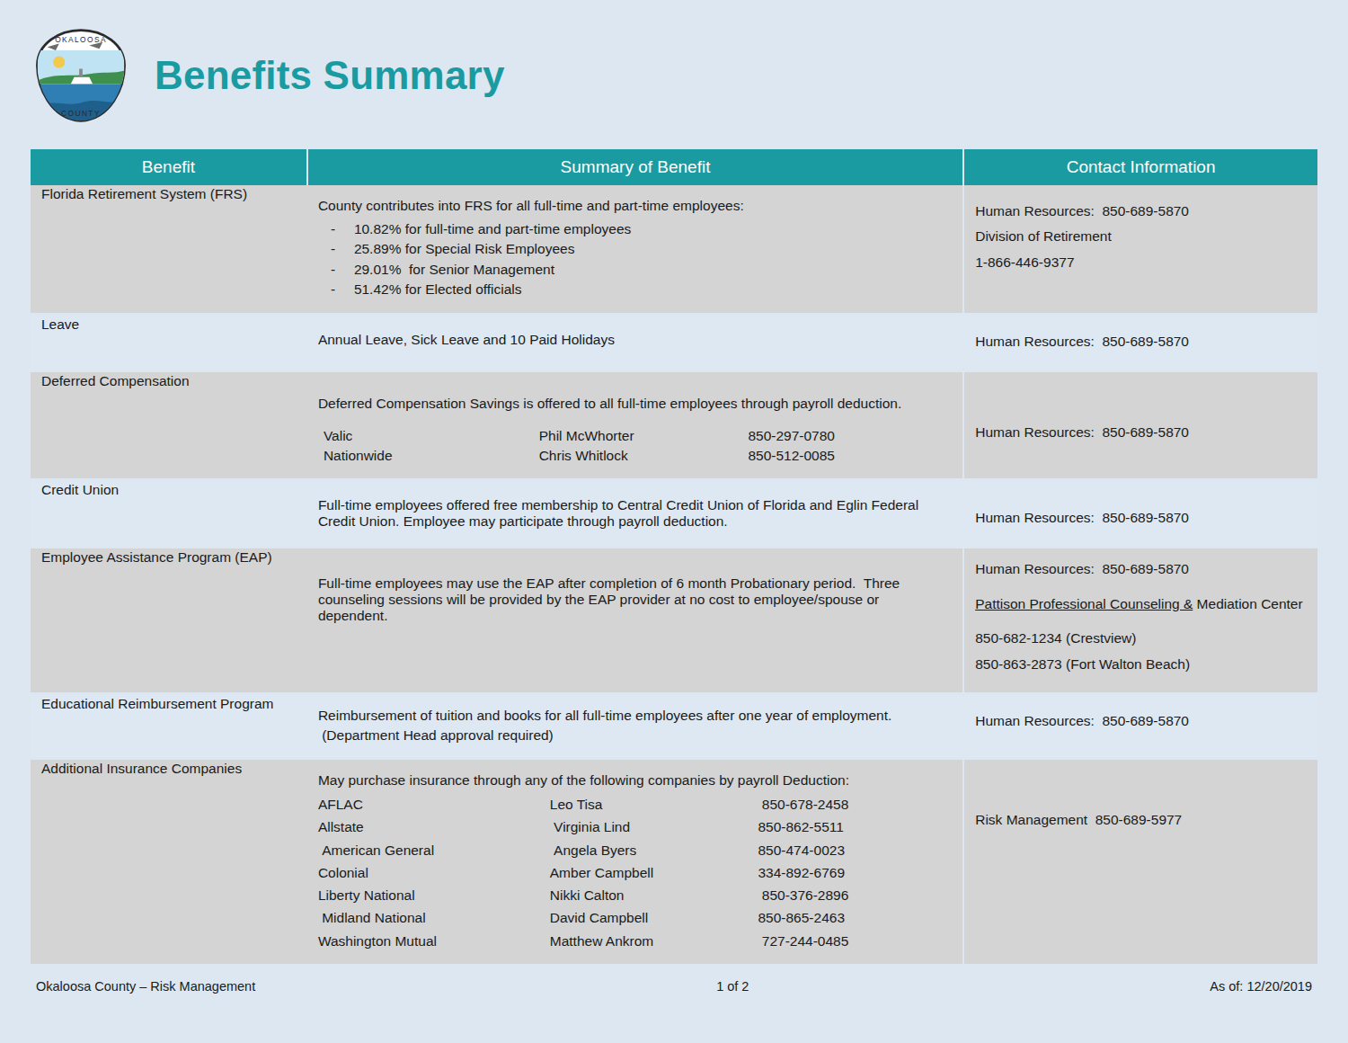OKALOOSA COUNTY
Benefits Summary
| Benefit | Summary of Benefit | Contact Information |
| --- | --- | --- |
| Florida Retirement System (FRS) | County contributes into FRS for all full-time and part-time employees: 10.82% for full-time and part-time employees 25.89% for Special Risk Employees 29.01% for Senior Management 51.42% for Elected officials | Human Resources: 850-689-5870 Division of Retirement 1-866-446-9377 |
| Leave | Annual Leave, Sick Leave and 10 Paid Holidays | Human Resources: 850-689-5870 |
| Deferred Compensation | Deferred Compensation Savings is offered to all full-time employees through payroll deduction. / Valic / Phil McWhorter / 850-297-0780 / / Nationwide / Chris Whitlock / 850-512-0085 / | Human Resources: 850-689-5870 |
| Credit Union | Full-time employees offered free membership to Central Credit Union of Florida and Eglin Federal Credit Union. Employee may participate through payroll deduction. | Human Resources: 850-689-5870 |
| Employee Assistance Program (EAP) | Full-time employees may use the EAP after completion of 6 month Probationary period. Three counseling sessions will be provided by the EAP provider at no cost to employee/spouse or dependent. | Human Resources: 850-689-5870 Pattison Professional Counseling & Mediation Center 850-682-1234 (Crestview) 850-863-2873 (Fort Walton Beach) |
| Educational Reimbursement Program | Reimbursement of tuition and books for all full-time employees after one year of employment. (Department Head approval required) | Human Resources: 850-689-5870 |
| Additional Insurance Companies | May purchase insurance through any of the following companies by payroll Deduction: AFLAC Leo Tisa 850-678-2458 Allstate Virginia Lind 850-862-5511 American General Angela Byers 850-474-0023 Colonial Amber Campbell 334-892-6769 Liberty National Nikki Calton 850-376-2896 Midland National David Campbell 850-865-2463 Washington Mutual Matthew Ankrom 727-244-0485 | Risk Management 850-689-5977 |
Okaloosa County – Risk Management
1 of 2
As of: 12/20/2019